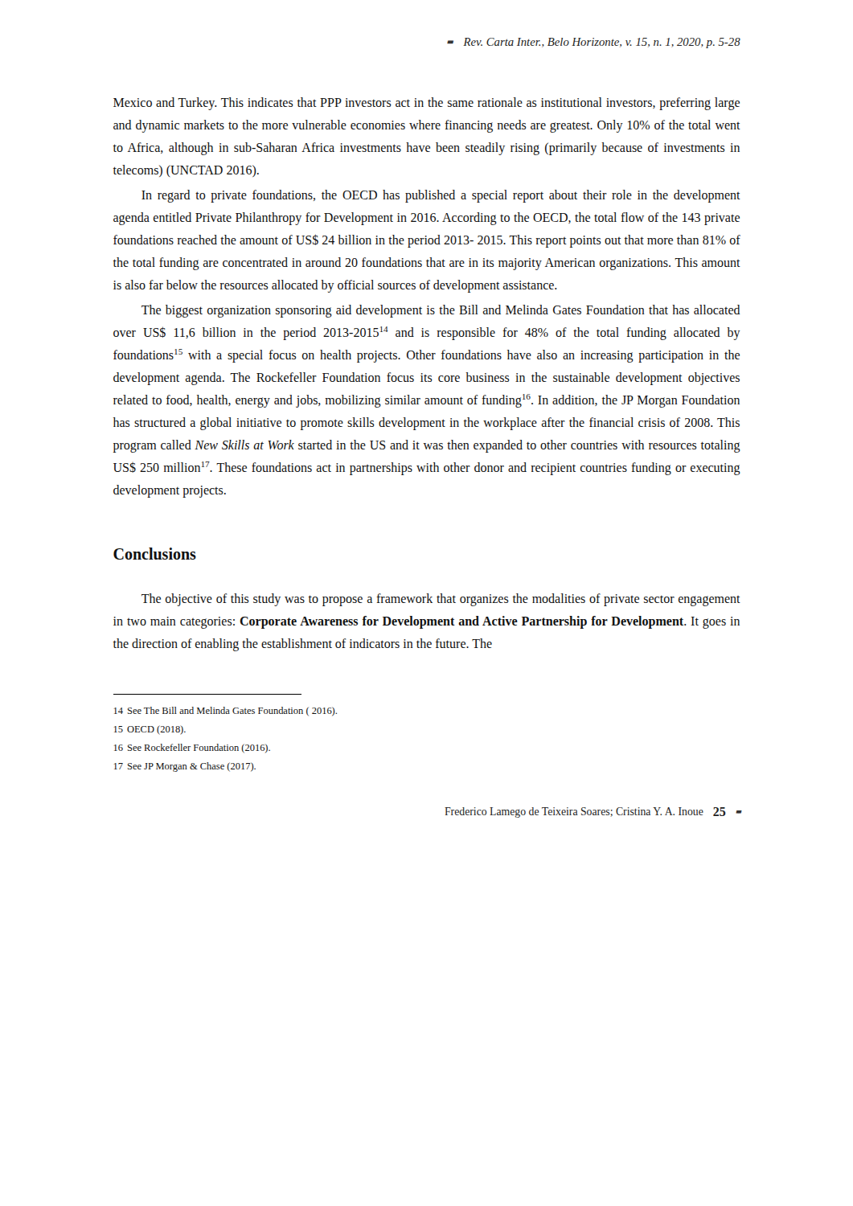▪▪ Rev. Carta Inter., Belo Horizonte, v. 15, n. 1, 2020, p. 5-28
Mexico and Turkey. This indicates that PPP investors act in the same rationale as institutional investors, preferring large and dynamic markets to the more vulnerable economies where financing needs are greatest. Only 10% of the total went to Africa, although in sub-Saharan Africa investments have been steadily rising (primarily because of investments in telecoms) (UNCTAD 2016).
In regard to private foundations, the OECD has published a special report about their role in the development agenda entitled Private Philanthropy for Development in 2016. According to the OECD, the total flow of the 143 private foundations reached the amount of US$ 24 billion in the period 2013- 2015. This report points out that more than 81% of the total funding are concentrated in around 20 foundations that are in its majority American organizations. This amount is also far below the resources allocated by official sources of development assistance.
The biggest organization sponsoring aid development is the Bill and Melinda Gates Foundation that has allocated over US$ 11,6 billion in the period 2013-201514 and is responsible for 48% of the total funding allocated by foundations15 with a special focus on health projects. Other foundations have also an increasing participation in the development agenda. The Rockefeller Foundation focus its core business in the sustainable development objectives related to food, health, energy and jobs, mobilizing similar amount of funding16. In addition, the JP Morgan Foundation has structured a global initiative to promote skills development in the workplace after the financial crisis of 2008. This program called New Skills at Work started in the US and it was then expanded to other countries with resources totaling US$ 250 million17. These foundations act in partnerships with other donor and recipient countries funding or executing development projects.
Conclusions
The objective of this study was to propose a framework that organizes the modalities of private sector engagement in two main categories: Corporate Awareness for Development and Active Partnership for Development. It goes in the direction of enabling the establishment of indicators in the future. The
14 See The Bill and Melinda Gates Foundation ( 2016).
15 OECD (2018).
16 See Rockefeller Foundation (2016).
17 See JP Morgan & Chase (2017).
Frederico Lamego de Teixeira Soares; Cristina Y. A. Inoue 25 ▪▪